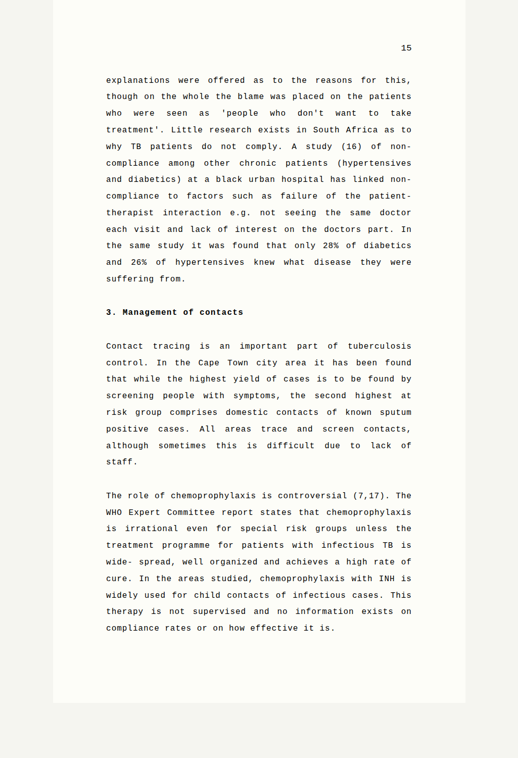15
explanations were offered as to the reasons for this, though on the whole the blame was placed on the patients who were seen as 'people who don't want to take treatment'. Little research exists in South Africa as to why TB patients do not comply. A study (16) of non-compliance among other chronic patients (hypertensives and diabetics) at a black urban hospital has linked non-compliance to factors such as failure of the patient-therapist interaction e.g. not seeing the same doctor each visit and lack of interest on the doctors part. In the same study it was found that only 28% of diabetics and 26% of hypertensives knew what disease they were suffering from.
3. Management of contacts
Contact tracing is an important part of tuberculosis control. In the Cape Town city area it has been found that while the highest yield of cases is to be found by screening people with symptoms, the second highest at risk group comprises domestic contacts of known sputum positive cases. All areas trace and screen contacts, although sometimes this is difficult due to lack of staff.
The role of chemoprophylaxis is controversial (7,17). The WHO Expert Committee report states that chemoprophylaxis is irrational even for special risk groups unless the treatment programme for patients with infectious TB is wide- spread, well organized and achieves a high rate of cure. In the areas studied, chemoprophylaxis with INH is widely used for child contacts of infectious cases. This therapy is not supervised and no information exists on compliance rates or on how effective it is.